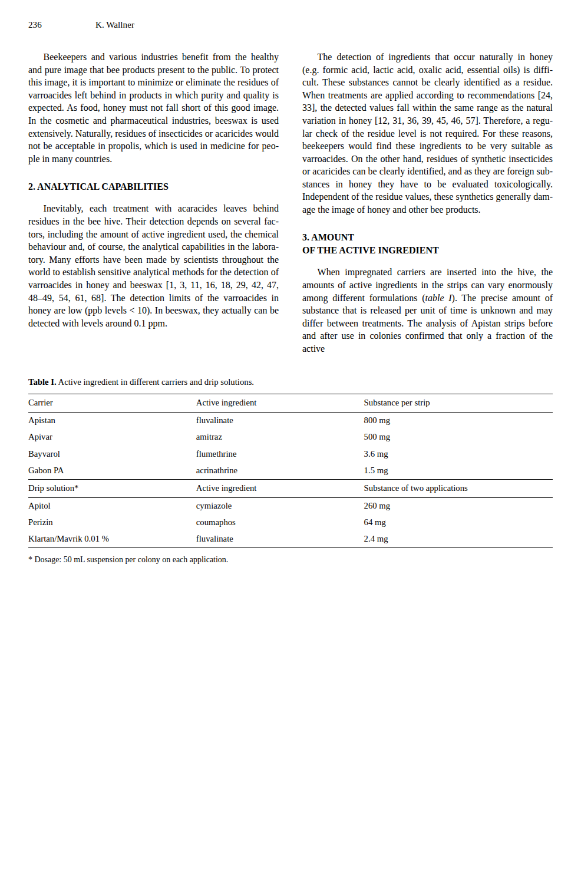236 K. Wallner
Beekeepers and various industries benefit from the healthy and pure image that bee products present to the public. To protect this image, it is important to minimize or eliminate the residues of varroacides left behind in products in which purity and quality is expected. As food, honey must not fall short of this good image. In the cosmetic and pharmaceutical industries, beeswax is used extensively. Naturally, residues of insecticides or acaricides would not be acceptable in propolis, which is used in medicine for people in many countries.
2. Analytical capabilities
Inevitably, each treatment with acaracides leaves behind residues in the bee hive. Their detection depends on several factors, including the amount of active ingredient used, the chemical behaviour and, of course, the analytical capabilities in the laboratory. Many efforts have been made by scientists throughout the world to establish sensitive analytical methods for the detection of varroacides in honey and beeswax [1, 3, 11, 16, 18, 29, 42, 47, 48–49, 54, 61, 68]. The detection limits of the varroacides in honey are low (ppb levels < 10). In beeswax, they actually can be detected with levels around 0.1 ppm.
The detection of ingredients that occur naturally in honey (e.g. formic acid, lactic acid, oxalic acid, essential oils) is difficult. These substances cannot be clearly identified as a residue. When treatments are applied according to recommendations [24, 33], the detected values fall within the same range as the natural variation in honey [12, 31, 36, 39, 45, 46, 57]. Therefore, a regular check of the residue level is not required. For these reasons, beekeepers would find these ingredients to be very suitable as varroacides. On the other hand, residues of synthetic insecticides or acaricides can be clearly identified, and as they are foreign substances in honey they have to be evaluated toxicologically. Independent of the residue values, these synthetics generally damage the image of honey and other bee products.
3. Amount
of the active ingredient
When impregnated carriers are inserted into the hive, the amounts of active ingredients in the strips can vary enormously among different formulations (table I). The precise amount of substance that is released per unit of time is unknown and may differ between treatments. The analysis of Apistan strips before and after use in colonies confirmed that only a fraction of the active
Table I. Active ingredient in different carriers and drip solutions.
| Carrier | Active ingredient | Substance per strip |
| --- | --- | --- |
| Apistan | fluvalinate | 800 mg |
| Apivar | amitraz | 500 mg |
| Bayvarol | flumethrine | 3.6 mg |
| Gabon PA | acrinathrine | 1.5 mg |
| Drip solution* | Active ingredient | Substance of two applications |
| Apitol | cymiazole | 260 mg |
| Perizin | coumaphos | 64 mg |
| Klartan/Mavrik 0.01 % | fluvalinate | 2.4 mg |
* Dosage: 50 mL suspension per colony on each application.